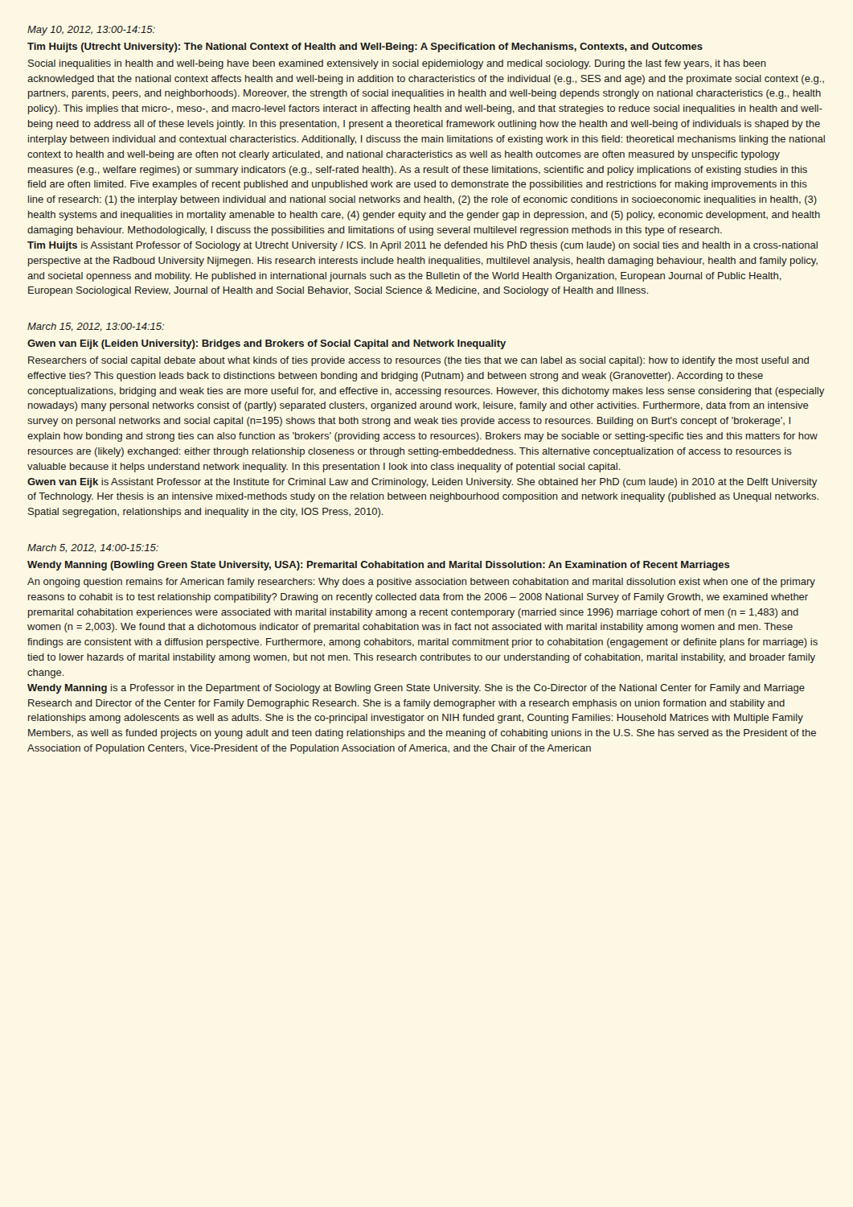May 10, 2012, 13:00-14:15:
Tim Huijts (Utrecht University): The National Context of Health and Well-Being: A Specification of Mechanisms, Contexts, and Outcomes
Social inequalities in health and well-being have been examined extensively in social epidemiology and medical sociology. During the last few years, it has been acknowledged that the national context affects health and well-being in addition to characteristics of the individual (e.g., SES and age) and the proximate social context (e.g., partners, parents, peers, and neighborhoods). Moreover, the strength of social inequalities in health and well-being depends strongly on national characteristics (e.g., health policy). This implies that micro-, meso-, and macro-level factors interact in affecting health and well-being, and that strategies to reduce social inequalities in health and well-being need to address all of these levels jointly. In this presentation, I present a theoretical framework outlining how the health and well-being of individuals is shaped by the interplay between individual and contextual characteristics. Additionally, I discuss the main limitations of existing work in this field: theoretical mechanisms linking the national context to health and well-being are often not clearly articulated, and national characteristics as well as health outcomes are often measured by unspecific typology measures (e.g., welfare regimes) or summary indicators (e.g., self-rated health). As a result of these limitations, scientific and policy implications of existing studies in this field are often limited. Five examples of recent published and unpublished work are used to demonstrate the possibilities and restrictions for making improvements in this line of research: (1) the interplay between individual and national social networks and health, (2) the role of economic conditions in socioeconomic inequalities in health, (3) health systems and inequalities in mortality amenable to health care, (4) gender equity and the gender gap in depression, and (5) policy, economic development, and health damaging behaviour. Methodologically, I discuss the possibilities and limitations of using several multilevel regression methods in this type of research.
Tim Huijts is Assistant Professor of Sociology at Utrecht University / ICS. In April 2011 he defended his PhD thesis (cum laude) on social ties and health in a cross-national perspective at the Radboud University Nijmegen. His research interests include health inequalities, multilevel analysis, health damaging behaviour, health and family policy, and societal openness and mobility. He published in international journals such as the Bulletin of the World Health Organization, European Journal of Public Health, European Sociological Review, Journal of Health and Social Behavior, Social Science & Medicine, and Sociology of Health and Illness.
March 15, 2012, 13:00-14:15:
Gwen van Eijk (Leiden University): Bridges and Brokers of Social Capital and Network Inequality
Researchers of social capital debate about what kinds of ties provide access to resources (the ties that we can label as social capital): how to identify the most useful and effective ties? This question leads back to distinctions between bonding and bridging (Putnam) and between strong and weak (Granovetter). According to these conceptualizations, bridging and weak ties are more useful for, and effective in, accessing resources. However, this dichotomy makes less sense considering that (especially nowadays) many personal networks consist of (partly) separated clusters, organized around work, leisure, family and other activities. Furthermore, data from an intensive survey on personal networks and social capital (n=195) shows that both strong and weak ties provide access to resources. Building on Burt's concept of 'brokerage', I explain how bonding and strong ties can also function as 'brokers' (providing access to resources). Brokers may be sociable or setting-specific ties and this matters for how resources are (likely) exchanged: either through relationship closeness or through setting-embeddedness. This alternative conceptualization of access to resources is valuable because it helps understand network inequality. In this presentation I look into class inequality of potential social capital.
Gwen van Eijk is Assistant Professor at the Institute for Criminal Law and Criminology, Leiden University. She obtained her PhD (cum laude) in 2010 at the Delft University of Technology. Her thesis is an intensive mixed-methods study on the relation between neighbourhood composition and network inequality (published as Unequal networks. Spatial segregation, relationships and inequality in the city, IOS Press, 2010).
March 5, 2012, 14:00-15:15:
Wendy Manning (Bowling Green State University, USA): Premarital Cohabitation and Marital Dissolution: An Examination of Recent Marriages
An ongoing question remains for American family researchers: Why does a positive association between cohabitation and marital dissolution exist when one of the primary reasons to cohabit is to test relationship compatibility? Drawing on recently collected data from the 2006 – 2008 National Survey of Family Growth, we examined whether premarital cohabitation experiences were associated with marital instability among a recent contemporary (married since 1996) marriage cohort of men (n = 1,483) and women (n = 2,003). We found that a dichotomous indicator of premarital cohabitation was in fact not associated with marital instability among women and men. These findings are consistent with a diffusion perspective. Furthermore, among cohabitors, marital commitment prior to cohabitation (engagement or definite plans for marriage) is tied to lower hazards of marital instability among women, but not men. This research contributes to our understanding of cohabitation, marital instability, and broader family change.
Wendy Manning is a Professor in the Department of Sociology at Bowling Green State University. She is the Co-Director of the National Center for Family and Marriage Research and Director of the Center for Family Demographic Research. She is a family demographer with a research emphasis on union formation and stability and relationships among adolescents as well as adults. She is the co-principal investigator on NIH funded grant, Counting Families: Household Matrices with Multiple Family Members, as well as funded projects on young adult and teen dating relationships and the meaning of cohabiting unions in the U.S. She has served as the President of the Association of Population Centers, Vice-President of the Population Association of America, and the Chair of the American